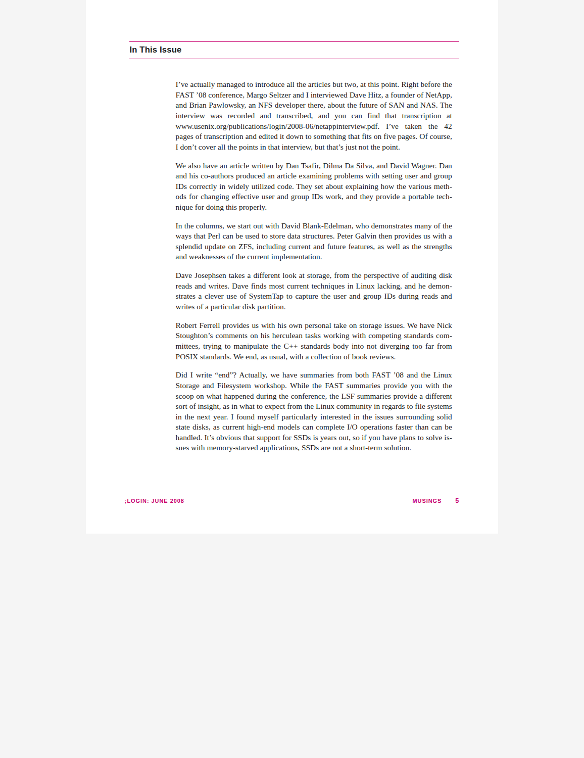In This Issue
I’ve actually managed to introduce all the articles but two, at this point. Right before the FAST ’08 conference, Margo Seltzer and I interviewed Dave Hitz, a founder of NetApp, and Brian Pawlowsky, an NFS developer there, about the future of SAN and NAS. The interview was recorded and transcribed, and you can find that transcription at www.usenix.org/publications/login/2008-06/netappinterview.pdf. I’ve taken the 42 pages of transcription and edited it down to something that fits on five pages. Of course, I don’t cover all the points in that interview, but that’s just not the point.
We also have an article written by Dan Tsafir, Dilma Da Silva, and David Wagner. Dan and his co-authors produced an article examining problems with setting user and group IDs correctly in widely utilized code. They set about explaining how the various methods for changing effective user and group IDs work, and they provide a portable technique for doing this properly.
In the columns, we start out with David Blank-Edelman, who demonstrates many of the ways that Perl can be used to store data structures. Peter Galvin then provides us with a splendid update on ZFS, including current and future features, as well as the strengths and weaknesses of the current implementation.
Dave Josephsen takes a different look at storage, from the perspective of auditing disk reads and writes. Dave finds most current techniques in Linux lacking, and he demonstrates a clever use of SystemTap to capture the user and group IDs during reads and writes of a particular disk partition.
Robert Ferrell provides us with his own personal take on storage issues. We have Nick Stoughton’s comments on his herculean tasks working with competing standards committees, trying to manipulate the C++ standards body into not diverging too far from POSIX standards. We end, as usual, with a collection of book reviews.
Did I write “end”? Actually, we have summaries from both FAST ’08 and the Linux Storage and Filesystem workshop. While the FAST summaries provide you with the scoop on what happened during the conference, the LSF summaries provide a different sort of insight, as in what to expect from the Linux community in regards to file systems in the next year. I found myself particularly interested in the issues surrounding solid state disks, as current high-end models can complete I/O operations faster than can be handled. It’s obvious that support for SSDs is years out, so if you have plans to solve issues with memory-starved applications, SSDs are not a short-term solution.
;LOGIN: JUNE 2008
MUSINGS 5